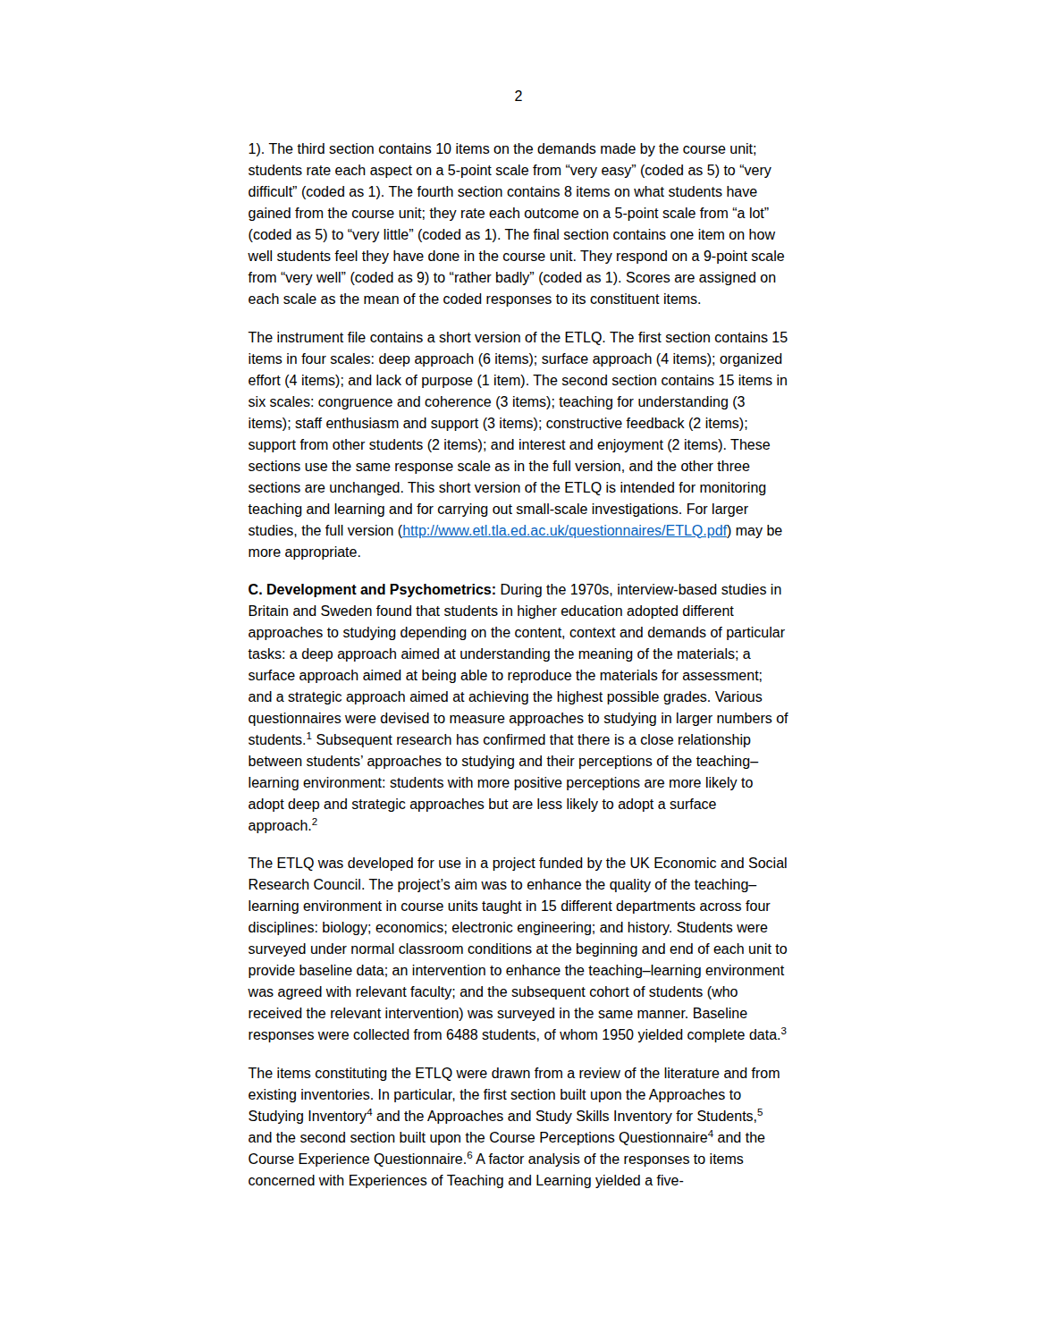2
1). The third section contains 10 items on the demands made by the course unit; students rate each aspect on a 5-point scale from “very easy” (coded as 5) to “very difficult” (coded as 1). The fourth section contains 8 items on what students have gained from the course unit; they rate each outcome on a 5-point scale from “a lot” (coded as 5) to “very little” (coded as 1). The final section contains one item on how well students feel they have done in the course unit. They respond on a 9-point scale from “very well” (coded as 9) to “rather badly” (coded as 1). Scores are assigned on each scale as the mean of the coded responses to its constituent items.
The instrument file contains a short version of the ETLQ. The first section contains 15 items in four scales: deep approach (6 items); surface approach (4 items); organized effort (4 items); and lack of purpose (1 item). The second section contains 15 items in six scales: congruence and coherence (3 items); teaching for understanding (3 items); staff enthusiasm and support (3 items); constructive feedback (2 items); support from other students (2 items); and interest and enjoyment (2 items). These sections use the same response scale as in the full version, and the other three sections are unchanged. This short version of the ETLQ is intended for monitoring teaching and learning and for carrying out small-scale investigations. For larger studies, the full version (http://www.etl.tla.ed.ac.uk/questionnaires/ETLQ.pdf) may be more appropriate.
C. Development and Psychometrics: During the 1970s, interview-based studies in Britain and Sweden found that students in higher education adopted different approaches to studying depending on the content, context and demands of particular tasks: a deep approach aimed at understanding the meaning of the materials; a surface approach aimed at being able to reproduce the materials for assessment; and a strategic approach aimed at achieving the highest possible grades. Various questionnaires were devised to measure approaches to studying in larger numbers of students.1 Subsequent research has confirmed that there is a close relationship between students’ approaches to studying and their perceptions of the teaching–learning environment: students with more positive perceptions are more likely to adopt deep and strategic approaches but are less likely to adopt a surface approach.2
The ETLQ was developed for use in a project funded by the UK Economic and Social Research Council. The project’s aim was to enhance the quality of the teaching–learning environment in course units taught in 15 different departments across four disciplines: biology; economics; electronic engineering; and history. Students were surveyed under normal classroom conditions at the beginning and end of each unit to provide baseline data; an intervention to enhance the teaching–learning environment was agreed with relevant faculty; and the subsequent cohort of students (who received the relevant intervention) was surveyed in the same manner. Baseline responses were collected from 6488 students, of whom 1950 yielded complete data.3
The items constituting the ETLQ were drawn from a review of the literature and from existing inventories. In particular, the first section built upon the Approaches to Studying Inventory4 and the Approaches and Study Skills Inventory for Students,5 and the second section built upon the Course Perceptions Questionnaire4 and the Course Experience Questionnaire.6 A factor analysis of the responses to items concerned with Experiences of Teaching and Learning yielded a five-